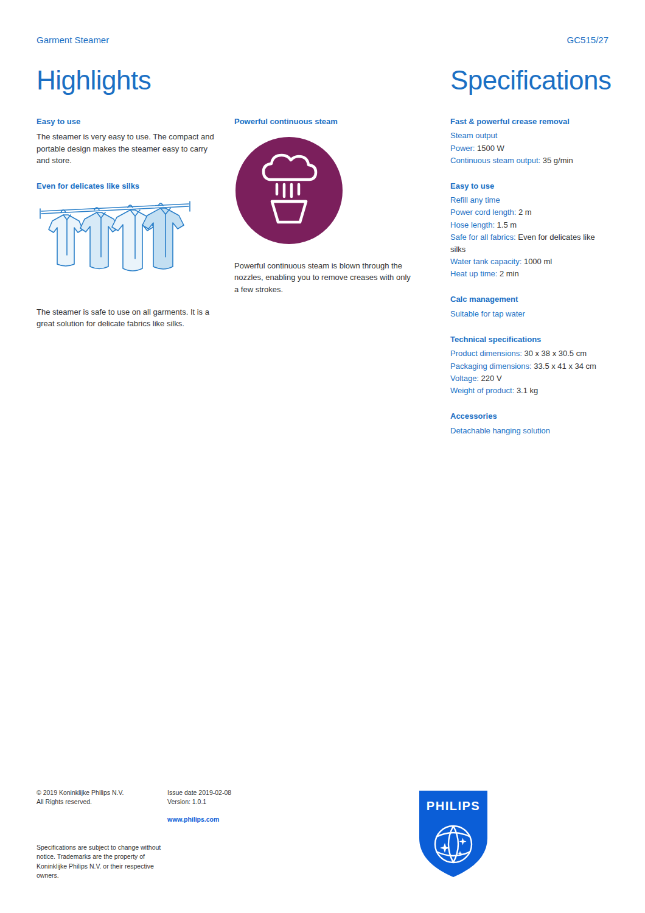Garment Steamer GC515/27
Highlights
Easy to use
The steamer is very easy to use. The compact and portable design makes the steamer easy to carry and store.
Even for delicates like silks
The steamer is safe to use on all garments. It is a great solution for delicate fabrics like silks.
Powerful continuous steam
Powerful continuous steam is blown through the nozzles, enabling you to remove creases with only a few strokes.
Specifications
Fast & powerful crease removal
Steam output
Power: 1500 W
Continuous steam output: 35 g/min
Easy to use
Refill any time
Power cord length: 2 m
Hose length: 1.5 m
Safe for all fabrics: Even for delicates like silks
Water tank capacity: 1000 ml
Heat up time: 2 min
Calc management
Suitable for tap water
Technical specifications
Product dimensions: 30 x 38 x 30.5 cm
Packaging dimensions: 33.5 x 41 x 34 cm
Voltage: 220 V
Weight of product: 3.1 kg
Accessories
Detachable hanging solution
© 2019 Koninklijke Philips N.V.
All Rights reserved.
Specifications are subject to change without notice. Trademarks are the property of Koninklijke Philips N.V. or their respective owners.
Issue date 2019-02-08
Version: 1.0.1
www.philips.com
PHILIPS